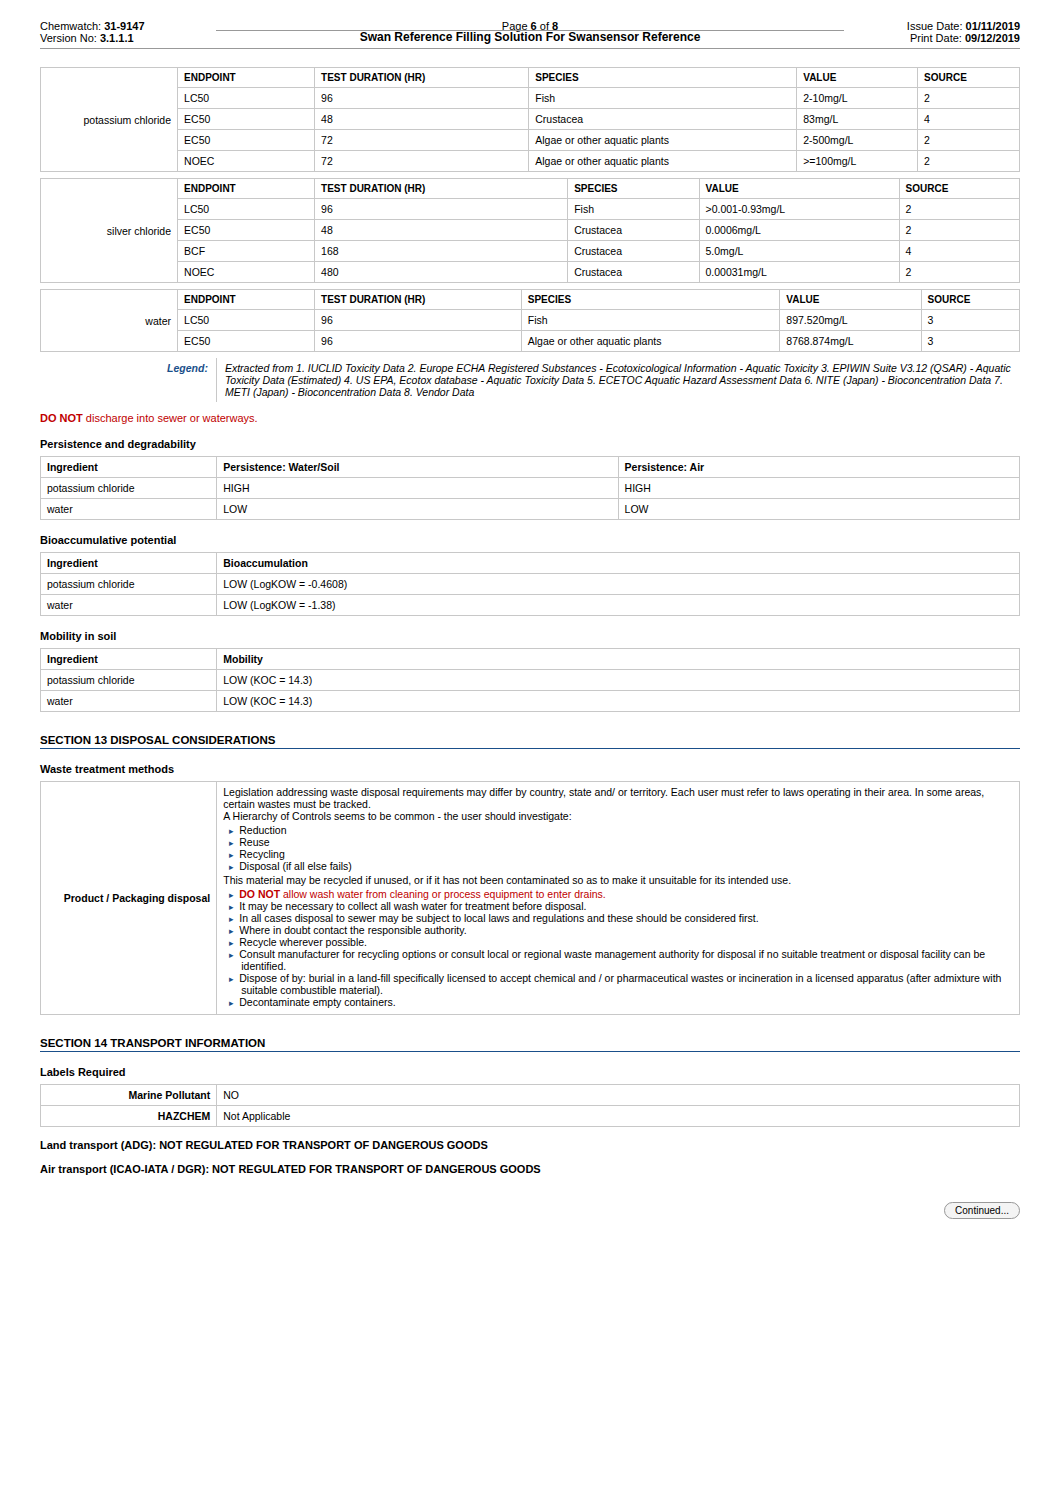Chemwatch: 31-9147
Page 6 of 8
Issue Date: 01/11/2019
Version No: 3.1.1.1
Print Date: 09/12/2019
Swan Reference Filling Solution For Swansensor Reference
| potassium chloride | ENDPOINT | TEST DURATION (HR) | SPECIES | VALUE | SOURCE |
| LC50 | 96 | Fish | 2-10mg/L | 2 |
| EC50 | 48 | Crustacea | 83mg/L | 4 |
| EC50 | 72 | Algae or other aquatic plants | 2-500mg/L | 2 |
| NOEC | 72 | Algae or other aquatic plants | >=100mg/L | 2 |
| silver chloride | ENDPOINT | TEST DURATION (HR) | SPECIES | VALUE | SOURCE |
| LC50 | 96 | Fish | >0.001-0.93mg/L | 2 |
| EC50 | 48 | Crustacea | 0.0006mg/L | 2 |
| BCF | 168 | Crustacea | 5.0mg/L | 4 |
| NOEC | 480 | Crustacea | 0.00031mg/L | 2 |
| water | ENDPOINT | TEST DURATION (HR) | SPECIES | VALUE | SOURCE |
| LC50 | 96 | Fish | 897.520mg/L | 3 |
| EC50 | 96 | Algae or other aquatic plants | 8768.874mg/L | 3 |
| Legend: | Extracted from 1. IUCLID Toxicity Data 2. Europe ECHA Registered Substances - Ecotoxicological Information - Aquatic Toxicity 3. EPIWIN Suite V3.12 (QSAR) - Aquatic Toxicity Data (Estimated) 4. US EPA, Ecotox database - Aquatic Toxicity Data 5. ECETOC Aquatic Hazard Assessment Data 6. NITE (Japan) - Bioconcentration Data 7. METI (Japan) - Bioconcentration Data 8. Vendor Data |
DO NOT discharge into sewer or waterways.
Persistence and degradability
| Ingredient | Persistence: Water/Soil | Persistence: Air |
| --- | --- | --- |
| potassium chloride | HIGH | HIGH |
| water | LOW | LOW |
Bioaccumulative potential
| Ingredient | Bioaccumulation |
| --- | --- |
| potassium chloride | LOW (LogKOW = -0.4608) |
| water | LOW (LogKOW = -1.38) |
Mobility in soil
| Ingredient | Mobility |
| --- | --- |
| potassium chloride | LOW (KOC = 14.3) |
| water | LOW (KOC = 14.3) |
SECTION 13 DISPOSAL CONSIDERATIONS
Waste treatment methods
| Product / Packaging disposal | Legislation addressing waste disposal requirements may differ by country, state and/ or territory. Each user must refer to laws operating in their area. In some areas, certain wastes must be tracked. A Hierarchy of Controls seems to be common - the user should investigate: Reduction Reuse Recycling Disposal (if all else fails) This material may be recycled if unused, or if it has not been contaminated so as to make it unsuitable for its intended use. DO NOT allow wash water from cleaning or process equipment to enter drains. It may be necessary to collect all wash water for treatment before disposal. In all cases disposal to sewer may be subject to local laws and regulations and these should be considered first. Where in doubt contact the responsible authority. Recycle wherever possible. Consult manufacturer for recycling options or consult local or regional waste management authority for disposal if no suitable treatment or disposal facility can be identified. Dispose of by: burial in a land-fill specifically licensed to accept chemical and / or pharmaceutical wastes or incineration in a licensed apparatus (after admixture with suitable combustible material). Decontaminate empty containers. |
SECTION 14 TRANSPORT INFORMATION
Labels Required
| Marine Pollutant | NO |
| HAZCHEM | Not Applicable |
Land transport (ADG): NOT REGULATED FOR TRANSPORT OF DANGEROUS GOODS
Air transport (ICAO-IATA / DGR): NOT REGULATED FOR TRANSPORT OF DANGEROUS GOODS
Continued...